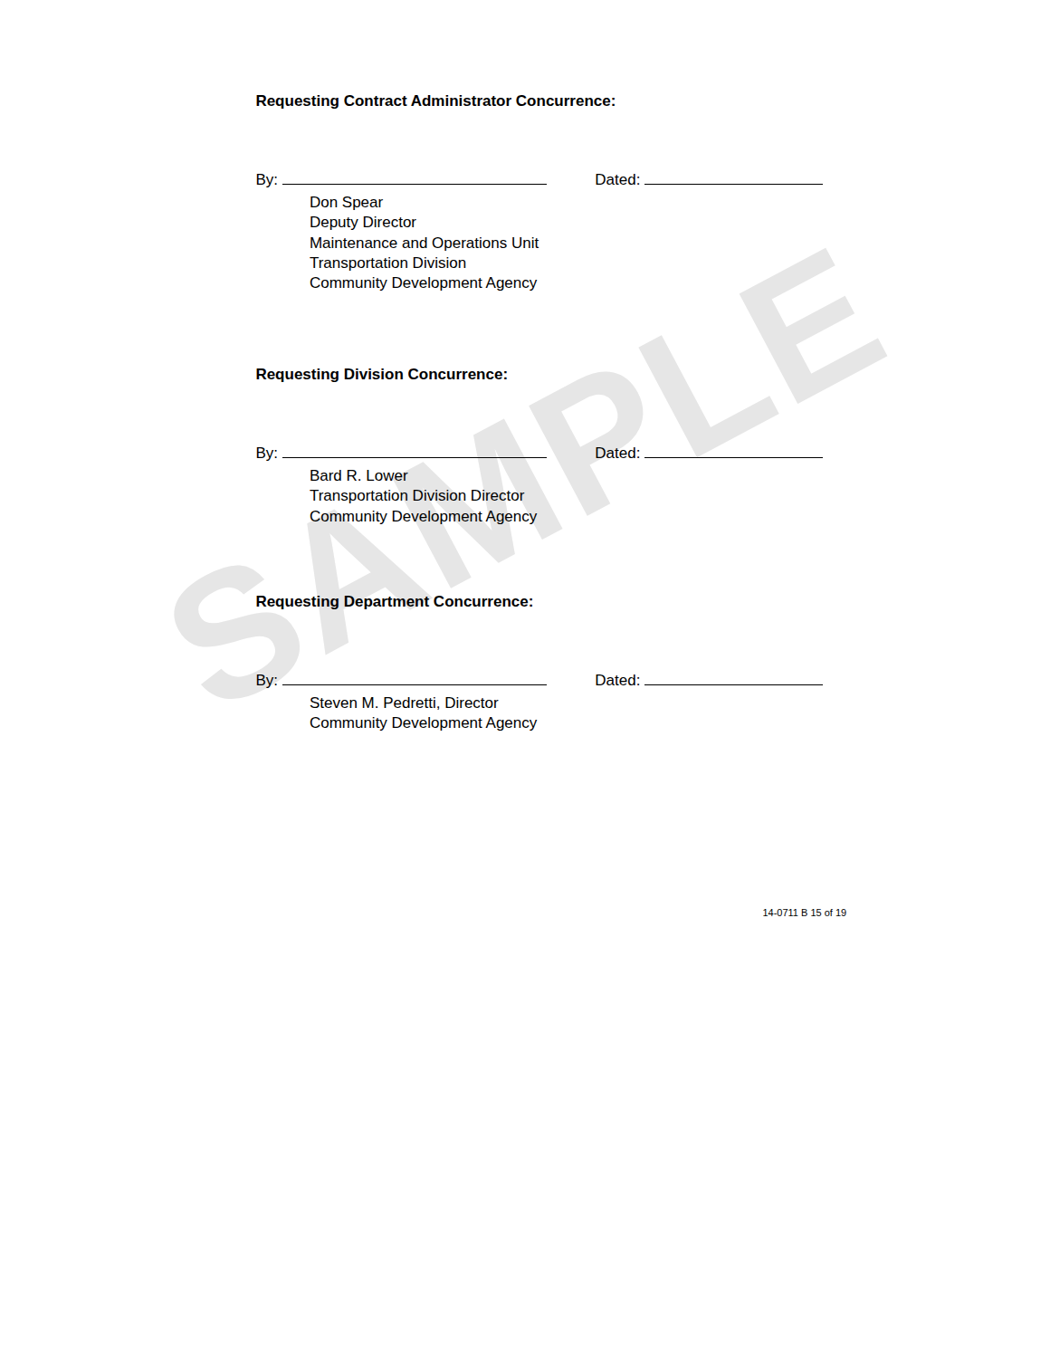SAMPLE
Requesting Contract Administrator Concurrence:
By:
Dated:
Don Spear
Deputy Director
Maintenance and Operations Unit
Transportation Division
Community Development Agency
Requesting Division Concurrence:
By:
Dated:
Bard R. Lower
Transportation Division Director
Community Development Agency
Requesting Department Concurrence:
By:
Dated:
Steven M. Pedretti, Director
Community Development Agency
14-0711 B 15 of 19